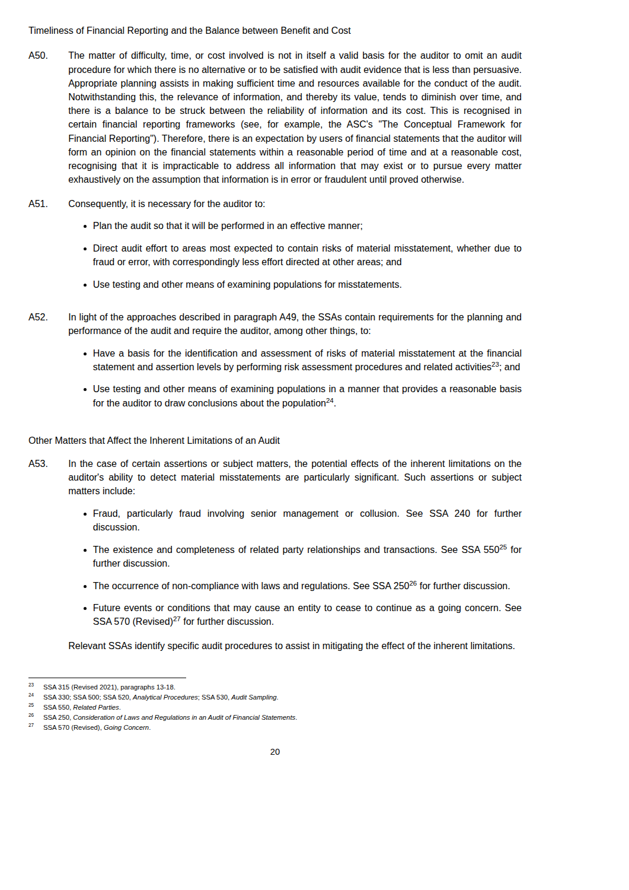Timeliness of Financial Reporting and the Balance between Benefit and Cost
A50.
The matter of difficulty, time, or cost involved is not in itself a valid basis for the auditor to omit an audit procedure for which there is no alternative or to be satisfied with audit evidence that is less than persuasive. Appropriate planning assists in making sufficient time and resources available for the conduct of the audit. Notwithstanding this, the relevance of information, and thereby its value, tends to diminish over time, and there is a balance to be struck between the reliability of information and its cost. This is recognised in certain financial reporting frameworks (see, for example, the ASC's "The Conceptual Framework for Financial Reporting"). Therefore, there is an expectation by users of financial statements that the auditor will form an opinion on the financial statements within a reasonable period of time and at a reasonable cost, recognising that it is impracticable to address all information that may exist or to pursue every matter exhaustively on the assumption that information is in error or fraudulent until proved otherwise.
A51.
Consequently, it is necessary for the auditor to:
Plan the audit so that it will be performed in an effective manner;
Direct audit effort to areas most expected to contain risks of material misstatement, whether due to fraud or error, with correspondingly less effort directed at other areas; and
Use testing and other means of examining populations for misstatements.
A52.
In light of the approaches described in paragraph A49, the SSAs contain requirements for the planning and performance of the audit and require the auditor, among other things, to:
Have a basis for the identification and assessment of risks of material misstatement at the financial statement and assertion levels by performing risk assessment procedures and related activities23; and
Use testing and other means of examining populations in a manner that provides a reasonable basis for the auditor to draw conclusions about the population24.
Other Matters that Affect the Inherent Limitations of an Audit
A53.
In the case of certain assertions or subject matters, the potential effects of the inherent limitations on the auditor's ability to detect material misstatements are particularly significant. Such assertions or subject matters include:
Fraud, particularly fraud involving senior management or collusion. See SSA 240 for further discussion.
The existence and completeness of related party relationships and transactions. See SSA 55025 for further discussion.
The occurrence of non-compliance with laws and regulations. See SSA 25026 for further discussion.
Future events or conditions that may cause an entity to cease to continue as a going concern. See SSA 570 (Revised)27 for further discussion.
Relevant SSAs identify specific audit procedures to assist in mitigating the effect of the inherent limitations.
23 SSA 315 (Revised 2021), paragraphs 13-18.
24 SSA 330; SSA 500; SSA 520, Analytical Procedures; SSA 530, Audit Sampling.
25 SSA 550, Related Parties.
26 SSA 250, Consideration of Laws and Regulations in an Audit of Financial Statements.
27 SSA 570 (Revised), Going Concern.
20